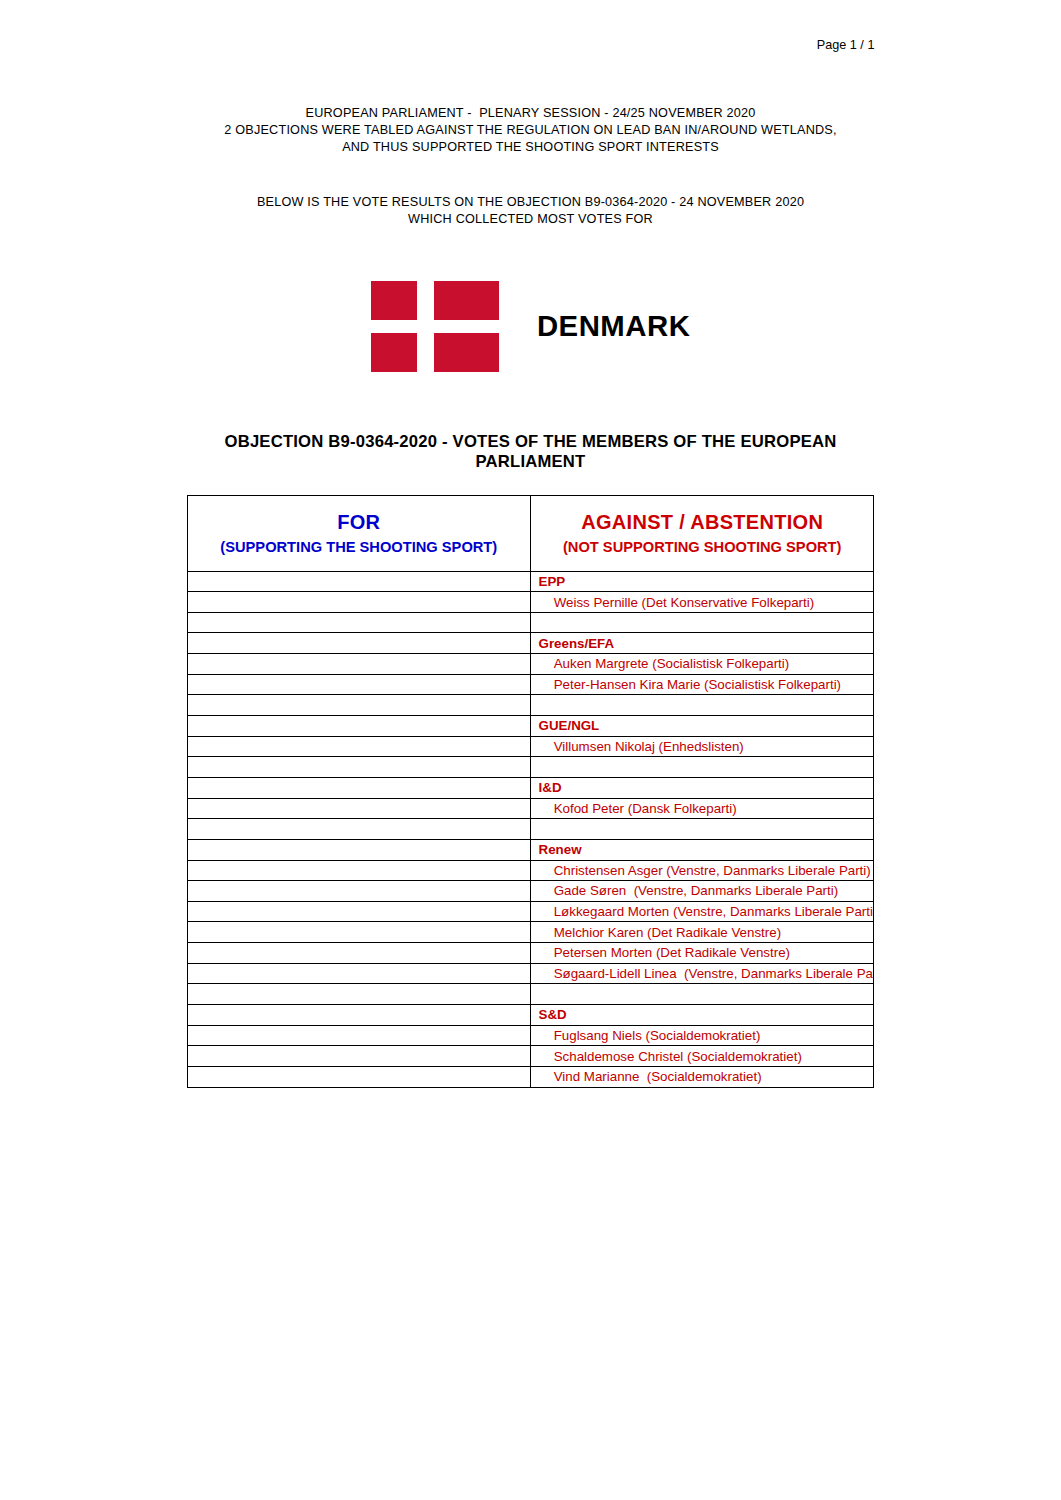Page 1 / 1
EUROPEAN PARLIAMENT - PLENARY SESSION - 24/25 NOVEMBER 2020
2 OBJECTIONS WERE TABLED AGAINST THE REGULATION ON LEAD BAN IN/AROUND WETLANDS,
AND THUS SUPPORTED THE SHOOTING SPORT INTERESTS
BELOW IS THE VOTE RESULTS ON THE OBJECTION B9-0364-2020 - 24 NOVEMBER 2020
WHICH COLLECTED MOST VOTES FOR
DENMARK
OBJECTION B9-0364-2020 - VOTES OF THE MEMBERS OF THE EUROPEAN PARLIAMENT
| FOR (SUPPORTING THE SHOOTING SPORT) | AGAINST / ABSTENTION (NOT SUPPORTING SHOOTING SPORT) |
| --- | --- |
| | EPP |
| | Weiss Pernille (Det Konservative Folkeparti) |
| | Greens/EFA |
| | Auken Margrete (Socialistisk Folkeparti) |
| | Peter-Hansen Kira Marie (Socialistisk Folkeparti) |
| | GUE/NGL |
| | Villumsen Nikolaj (Enhedslisten) |
| | I&D |
| | Kofod Peter (Dansk Folkeparti) |
| | Renew |
| | Christensen Asger (Venstre, Danmarks Liberale Parti) |
| | Gade Søren (Venstre, Danmarks Liberale Parti) |
| | Løkkegaard Morten (Venstre, Danmarks Liberale Parti) |
| | Melchior Karen (Det Radikale Venstre) |
| | Petersen Morten (Det Radikale Venstre) |
| | Søgaard-Lidell Linea (Venstre, Danmarks Liberale Parti) |
| | S&D |
| | Fuglsang Niels (Socialdemokratiet) |
| | Schaldemose Christel (Socialdemokratiet) |
| | Vind Marianne (Socialdemokratiet) |